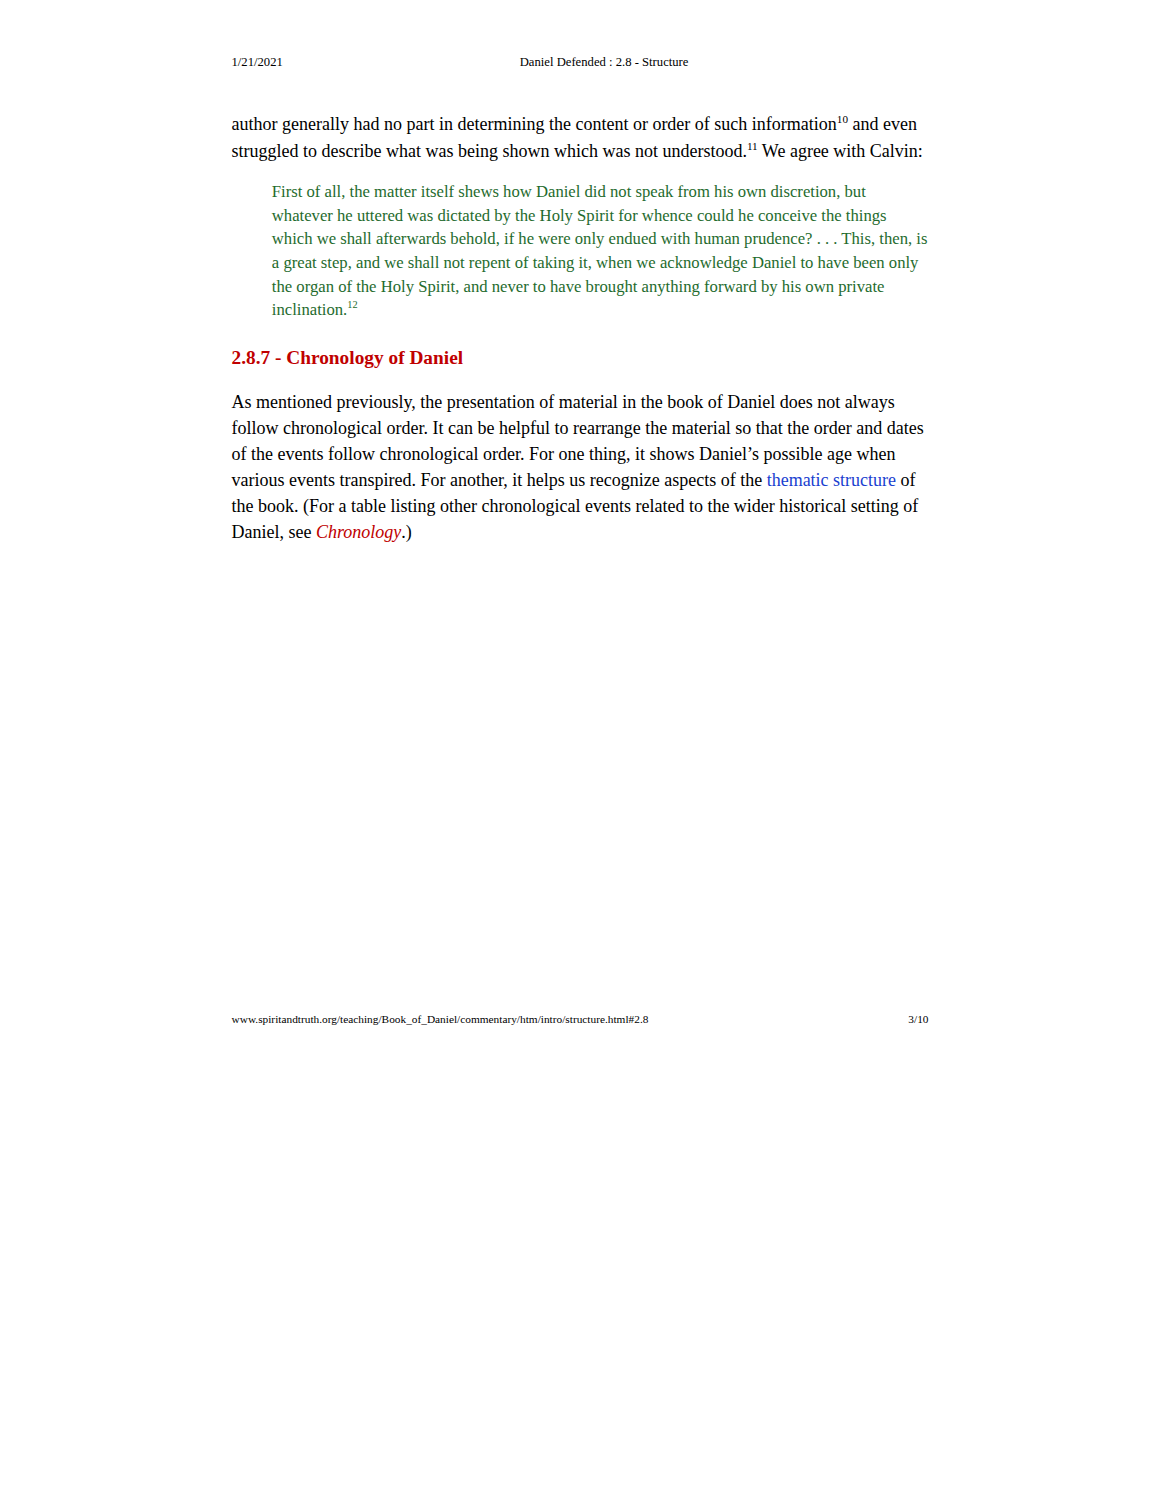1/21/2021 Daniel Defended : 2.8 - Structure
author generally had no part in determining the content or order of such information10 and even struggled to describe what was being shown which was not understood.11 We agree with Calvin:
First of all, the matter itself shews how Daniel did not speak from his own discretion, but whatever he uttered was dictated by the Holy Spirit for whence could he conceive the things which we shall afterwards behold, if he were only endued with human prudence? . . . This, then, is a great step, and we shall not repent of taking it, when we acknowledge Daniel to have been only the organ of the Holy Spirit, and never to have brought anything forward by his own private inclination.12
2.8.7 - Chronology of Daniel
As mentioned previously, the presentation of material in the book of Daniel does not always follow chronological order. It can be helpful to rearrange the material so that the order and dates of the events follow chronological order. For one thing, it shows Daniel’s possible age when various events transpired. For another, it helps us recognize aspects of the thematic structure of the book. (For a table listing other chronological events related to the wider historical setting of Daniel, see Chronology.)
www.spiritandtruth.org/teaching/Book_of_Daniel/commentary/htm/intro/structure.html#2.8 3/10